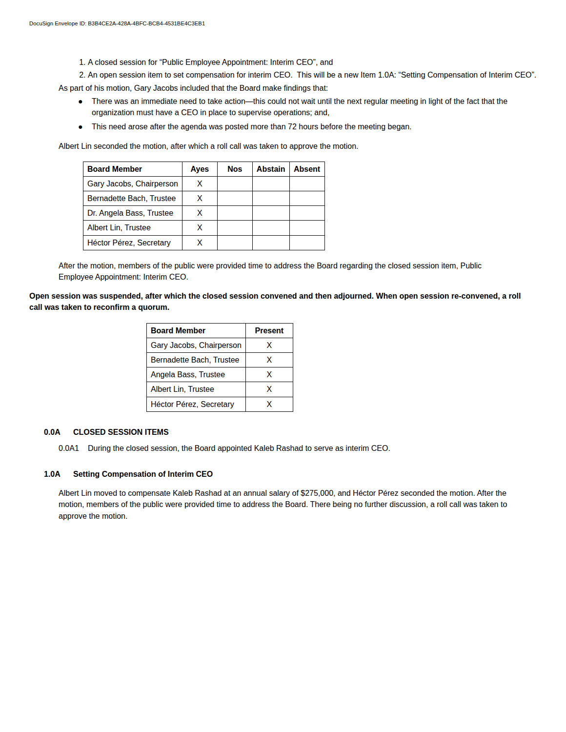DocuSign Envelope ID: B3B4CE2A-428A-4BFC-BCB4-4531BE4C3EB1
A closed session for “Public Employee Appointment: Interim CEO”, and
An open session item to set compensation for interim CEO. This will be a new Item 1.0A: “Setting Compensation of Interim CEO”.
As part of his motion, Gary Jacobs included that the Board make findings that:
There was an immediate need to take action—this could not wait until the next regular meeting in light of the fact that the organization must have a CEO in place to supervise operations; and,
This need arose after the agenda was posted more than 72 hours before the meeting began.
Albert Lin seconded the motion, after which a roll call was taken to approve the motion.
| Board Member | Ayes | Nos | Abstain | Absent |
| --- | --- | --- | --- | --- |
| Gary Jacobs, Chairperson | X | | | |
| Bernadette Bach, Trustee | X | | | |
| Dr. Angela Bass, Trustee | X | | | |
| Albert Lin, Trustee | X | | | |
| Héctor Pérez, Secretary | X | | | |
After the motion, members of the public were provided time to address the Board regarding the closed session item, Public Employee Appointment: Interim CEO.
Open session was suspended, after which the closed session convened and then adjourned. When open session re-convened, a roll call was taken to reconfirm a quorum.
| Board Member | Present |
| --- | --- |
| Gary Jacobs, Chairperson | X |
| Bernadette Bach, Trustee | X |
| Angela Bass, Trustee | X |
| Albert Lin, Trustee | X |
| Héctor Pérez, Secretary | X |
0.0ACLOSED SESSION ITEMS
0.0A1 During the closed session, the Board appointed Kaleb Rashad to serve as interim CEO.
1.0ASetting Compensation of Interim CEO
Albert Lin moved to compensate Kaleb Rashad at an annual salary of $275,000, and Héctor Pérez seconded the motion. After the motion, members of the public were provided time to address the Board. There being no further discussion, a roll call was taken to approve the motion.